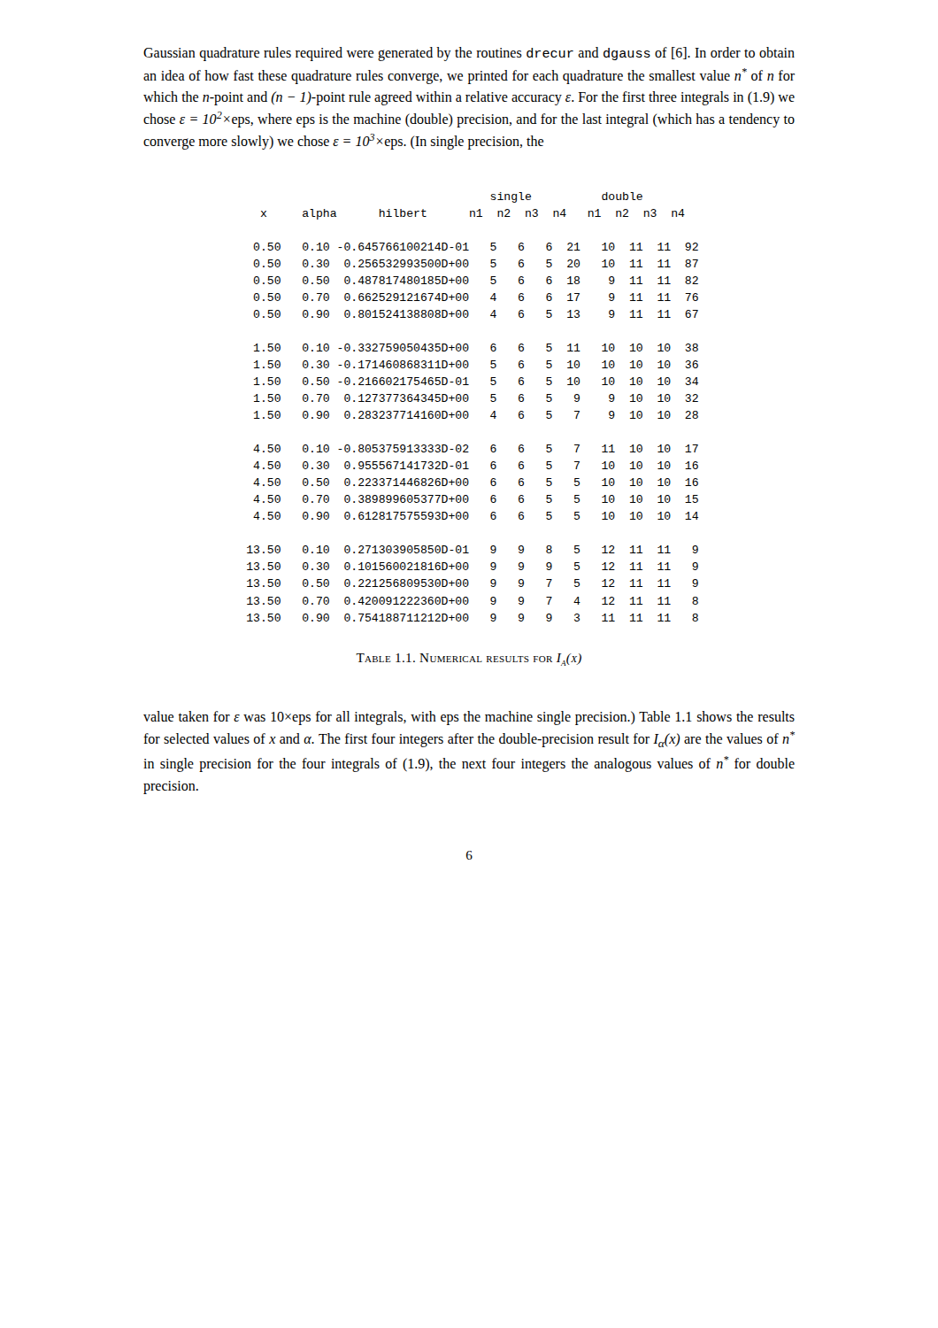Gaussian quadrature rules required were generated by the routines drecur and dgauss of [6]. In order to obtain an idea of how fast these quadrature rules converge, we printed for each quadrature the smallest value n* of n for which the n-point and (n − 1)-point rule agreed within a relative accuracy ε. For the first three integrals in (1.9) we chose ε = 102×eps, where eps is the machine (double) precision, and for the last integral (which has a tendency to converge more slowly) we chose ε = 103×eps. (In single precision, the
                                    single          double
   x     alpha      hilbert      n1  n2  n3  n4   n1  n2  n3  n4

  0.50   0.10 -0.645766100214D-01   5   6   6  21   10  11  11  92
  0.50   0.30  0.256532993500D+00   5   6   5  20   10  11  11  87
  0.50   0.50  0.487817480185D+00   5   6   6  18    9  11  11  82
  0.50   0.70  0.662529121674D+00   4   6   6  17    9  11  11  76
  0.50   0.90  0.801524138808D+00   4   6   5  13    9  11  11  67

  1.50   0.10 -0.332759050435D+00   6   6   5  11   10  10  10  38
  1.50   0.30 -0.171460868311D+00   5   6   5  10   10  10  10  36
  1.50   0.50 -0.216602175465D-01   5   6   5  10   10  10  10  34
  1.50   0.70  0.127377364345D+00   5   6   5   9    9  10  10  32
  1.50   0.90  0.283237714160D+00   4   6   5   7    9  10  10  28

  4.50   0.10 -0.805375913333D-02   6   6   5   7   11  10  10  17
  4.50   0.30  0.955567141732D-01   6   6   5   7   10  10  10  16
  4.50   0.50  0.223371446826D+00   6   6   5   5   10  10  10  16
  4.50   0.70  0.389899605377D+00   6   6   5   5   10  10  10  15
  4.50   0.90  0.612817575593D+00   6   6   5   5   10  10  10  14

 13.50   0.10  0.271303905850D-01   9   9   8   5   12  11  11   9
 13.50   0.30  0.101560021816D+00   9   9   9   5   12  11  11   9
 13.50   0.50  0.221256809530D+00   9   9   7   5   12  11  11   9
 13.50   0.70  0.420091222360D+00   9   9   7   4   12  11  11   8
 13.50   0.90  0.754188711212D+00   9   9   9   3   11  11  11   8
Table 1.1. Numerical results for Iα(x)
value taken for ε was 10×eps for all integrals, with eps the machine single precision.) Table 1.1 shows the results for selected values of x and α. The first four integers after the double-precision result for Iα(x) are the values of n* in single precision for the four integrals of (1.9), the next four integers the analogous values of n* for double precision.
6